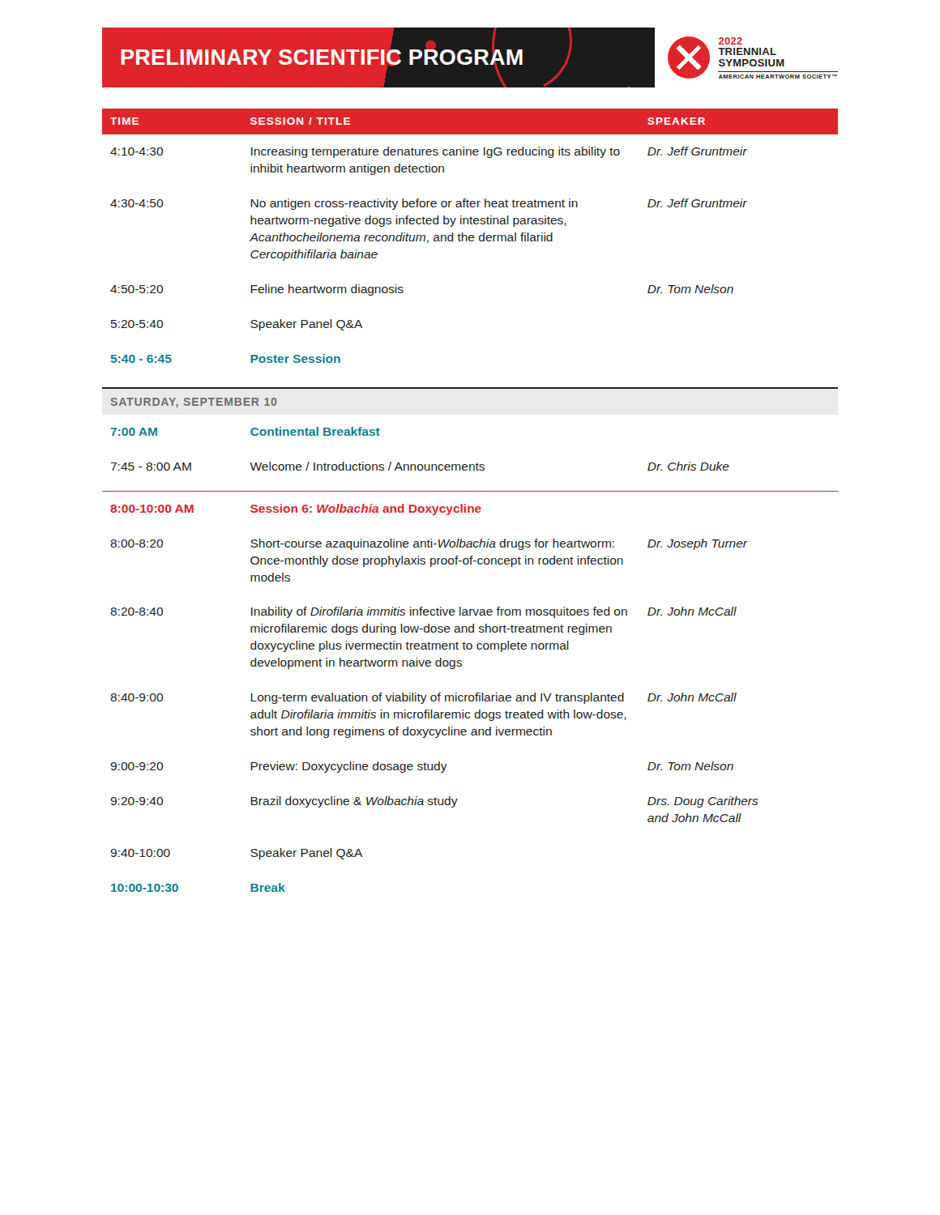Preliminary Scientific Program
2022 TRIENNIAL SYMPOSIUM AMERICAN HEARTWORM SOCIETY™
| Time | Session / Title | Speaker |
| --- | --- | --- |
| 4:10-4:30 | Increasing temperature denatures canine IgG reducing its ability to inhibit heartworm antigen detection | Dr. Jeff Gruntmeir |
| 4:30-4:50 | No antigen cross-reactivity before or after heat treatment in heartworm-negative dogs infected by intestinal parasites, Acanthocheilonema reconditum , and the dermal filariid Cercopithifilaria bainae | Dr. Jeff Gruntmeir |
| 4:50-5:20 | Feline heartworm diagnosis | Dr. Tom Nelson |
| 5:20-5:40 | Speaker Panel Q&A | |
| 5:40 - 6:45 | Poster Session | |
| Saturday, September 10 |
| 7:00 AM | Continental Breakfast | |
| 7:45 - 8:00 AM | Welcome / Introductions / Announcements | Dr. Chris Duke |
| 8:00-10:00 AM | Session 6: Wolbachia and Doxycycline | |
| 8:00-8:20 | Short-course azaquinazoline anti- Wolbachia drugs for heartworm: Once-monthly dose prophylaxis proof-of-concept in rodent infection models | Dr. Joseph Turner |
| 8:20-8:40 | Inability of Dirofilaria immitis infective larvae from mosquitoes fed on microfilaremic dogs during low-dose and short-treatment regimen doxycycline plus ivermectin treatment to complete normal development in heartworm naive dogs | Dr. John McCall |
| 8:40-9:00 | Long-term evaluation of viability of microfilariae and IV transplanted adult Dirofilaria immitis in microfilaremic dogs treated with low-dose, short and long regimens of doxycycline and ivermectin | Dr. John McCall |
| 9:00-9:20 | Preview: Doxycycline dosage study | Dr. Tom Nelson |
| 9:20-9:40 | Brazil doxycycline & Wolbachia study | Drs. Doug Carithers and John McCall |
| 9:40-10:00 | Speaker Panel Q&A | |
| 10:00-10:30 | Break | |